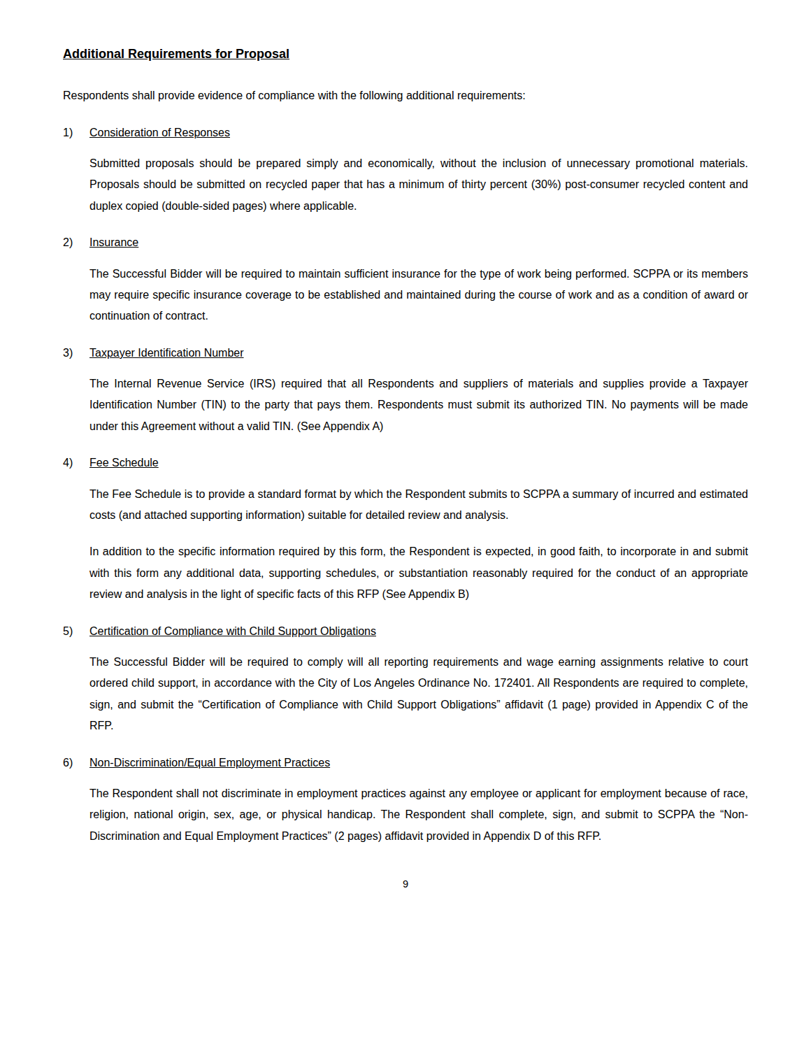Additional Requirements for Proposal
Respondents shall provide evidence of compliance with the following additional requirements:
Consideration of Responses
Submitted proposals should be prepared simply and economically, without the inclusion of unnecessary promotional materials. Proposals should be submitted on recycled paper that has a minimum of thirty percent (30%) post-consumer recycled content and duplex copied (double-sided pages) where applicable.
Insurance
The Successful Bidder will be required to maintain sufficient insurance for the type of work being performed. SCPPA or its members may require specific insurance coverage to be established and maintained during the course of work and as a condition of award or continuation of contract.
Taxpayer Identification Number
The Internal Revenue Service (IRS) required that all Respondents and suppliers of materials and supplies provide a Taxpayer Identification Number (TIN) to the party that pays them. Respondents must submit its authorized TIN. No payments will be made under this Agreement without a valid TIN. (See Appendix A)
Fee Schedule
The Fee Schedule is to provide a standard format by which the Respondent submits to SCPPA a summary of incurred and estimated costs (and attached supporting information) suitable for detailed review and analysis.
In addition to the specific information required by this form, the Respondent is expected, in good faith, to incorporate in and submit with this form any additional data, supporting schedules, or substantiation reasonably required for the conduct of an appropriate review and analysis in the light of specific facts of this RFP (See Appendix B)
Certification of Compliance with Child Support Obligations
The Successful Bidder will be required to comply will all reporting requirements and wage earning assignments relative to court ordered child support, in accordance with the City of Los Angeles Ordinance No. 172401. All Respondents are required to complete, sign, and submit the “Certification of Compliance with Child Support Obligations” affidavit (1 page) provided in Appendix C of the RFP.
Non-Discrimination/Equal Employment Practices
The Respondent shall not discriminate in employment practices against any employee or applicant for employment because of race, religion, national origin, sex, age, or physical handicap. The Respondent shall complete, sign, and submit to SCPPA the “Non-Discrimination and Equal Employment Practices” (2 pages) affidavit provided in Appendix D of this RFP.
9